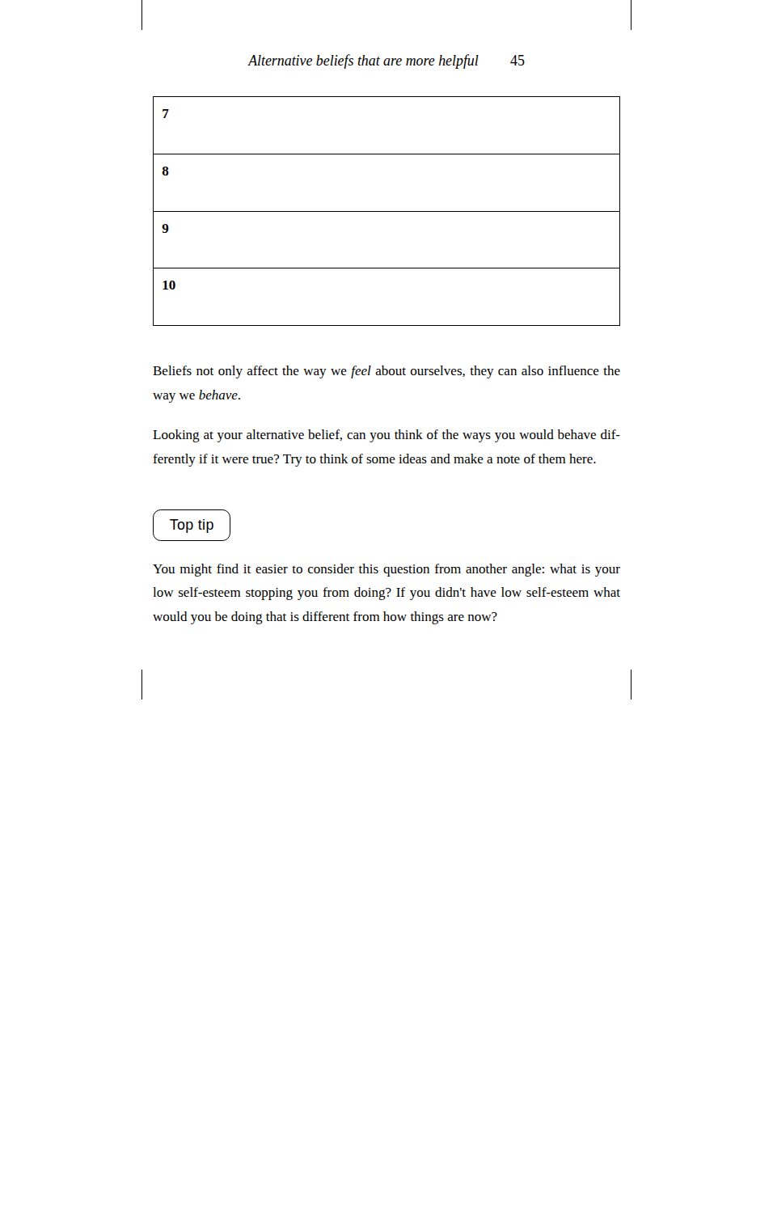Alternative beliefs that are more helpful 45
| 7 |
| 8 |
| 9 |
| 10 |
Beliefs not only affect the way we feel about ourselves, they can also influence the way we behave.
Looking at your alternative belief, can you think of the ways you would behave differently if it were true? Try to think of some ideas and make a note of them here.
Top tip
You might find it easier to consider this question from another angle: what is your low self-esteem stopping you from doing? If you didn't have low self-esteem what would you be doing that is different from how things are now?